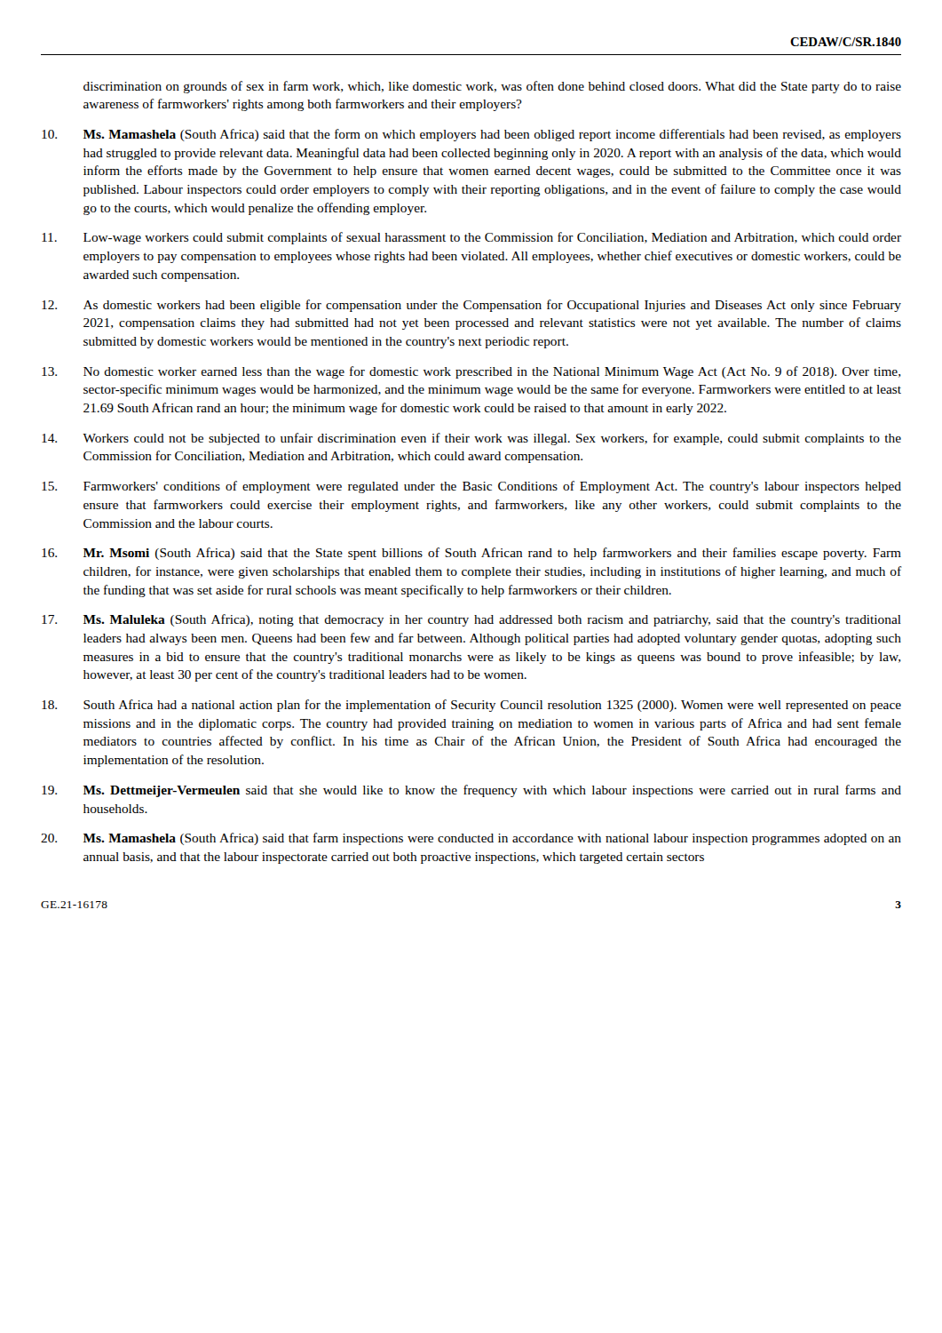CEDAW/C/SR.1840
discrimination on grounds of sex in farm work, which, like domestic work, was often done behind closed doors. What did the State party do to raise awareness of farmworkers' rights among both farmworkers and their employers?
10.
Ms. Mamashela (South Africa) said that the form on which employers had been obliged report income differentials had been revised, as employers had struggled to provide relevant data. Meaningful data had been collected beginning only in 2020. A report with an analysis of the data, which would inform the efforts made by the Government to help ensure that women earned decent wages, could be submitted to the Committee once it was published. Labour inspectors could order employers to comply with their reporting obligations, and in the event of failure to comply the case would go to the courts, which would penalize the offending employer.
11.
Low-wage workers could submit complaints of sexual harassment to the Commission for Conciliation, Mediation and Arbitration, which could order employers to pay compensation to employees whose rights had been violated. All employees, whether chief executives or domestic workers, could be awarded such compensation.
12.
As domestic workers had been eligible for compensation under the Compensation for Occupational Injuries and Diseases Act only since February 2021, compensation claims they had submitted had not yet been processed and relevant statistics were not yet available. The number of claims submitted by domestic workers would be mentioned in the country's next periodic report.
13.
No domestic worker earned less than the wage for domestic work prescribed in the National Minimum Wage Act (Act No. 9 of 2018). Over time, sector-specific minimum wages would be harmonized, and the minimum wage would be the same for everyone. Farmworkers were entitled to at least 21.69 South African rand an hour; the minimum wage for domestic work could be raised to that amount in early 2022.
14.
Workers could not be subjected to unfair discrimination even if their work was illegal. Sex workers, for example, could submit complaints to the Commission for Conciliation, Mediation and Arbitration, which could award compensation.
15.
Farmworkers' conditions of employment were regulated under the Basic Conditions of Employment Act. The country's labour inspectors helped ensure that farmworkers could exercise their employment rights, and farmworkers, like any other workers, could submit complaints to the Commission and the labour courts.
16.
Mr. Msomi (South Africa) said that the State spent billions of South African rand to help farmworkers and their families escape poverty. Farm children, for instance, were given scholarships that enabled them to complete their studies, including in institutions of higher learning, and much of the funding that was set aside for rural schools was meant specifically to help farmworkers or their children.
17.
Ms. Maluleka (South Africa), noting that democracy in her country had addressed both racism and patriarchy, said that the country's traditional leaders had always been men. Queens had been few and far between. Although political parties had adopted voluntary gender quotas, adopting such measures in a bid to ensure that the country's traditional monarchs were as likely to be kings as queens was bound to prove infeasible; by law, however, at least 30 per cent of the country's traditional leaders had to be women.
18.
South Africa had a national action plan for the implementation of Security Council resolution 1325 (2000). Women were well represented on peace missions and in the diplomatic corps. The country had provided training on mediation to women in various parts of Africa and had sent female mediators to countries affected by conflict. In his time as Chair of the African Union, the President of South Africa had encouraged the implementation of the resolution.
19.
Ms. Dettmeijer-Vermeulen said that she would like to know the frequency with which labour inspections were carried out in rural farms and households.
20.
Ms. Mamashela (South Africa) said that farm inspections were conducted in accordance with national labour inspection programmes adopted on an annual basis, and that the labour inspectorate carried out both proactive inspections, which targeted certain sectors
GE.21-16178
3